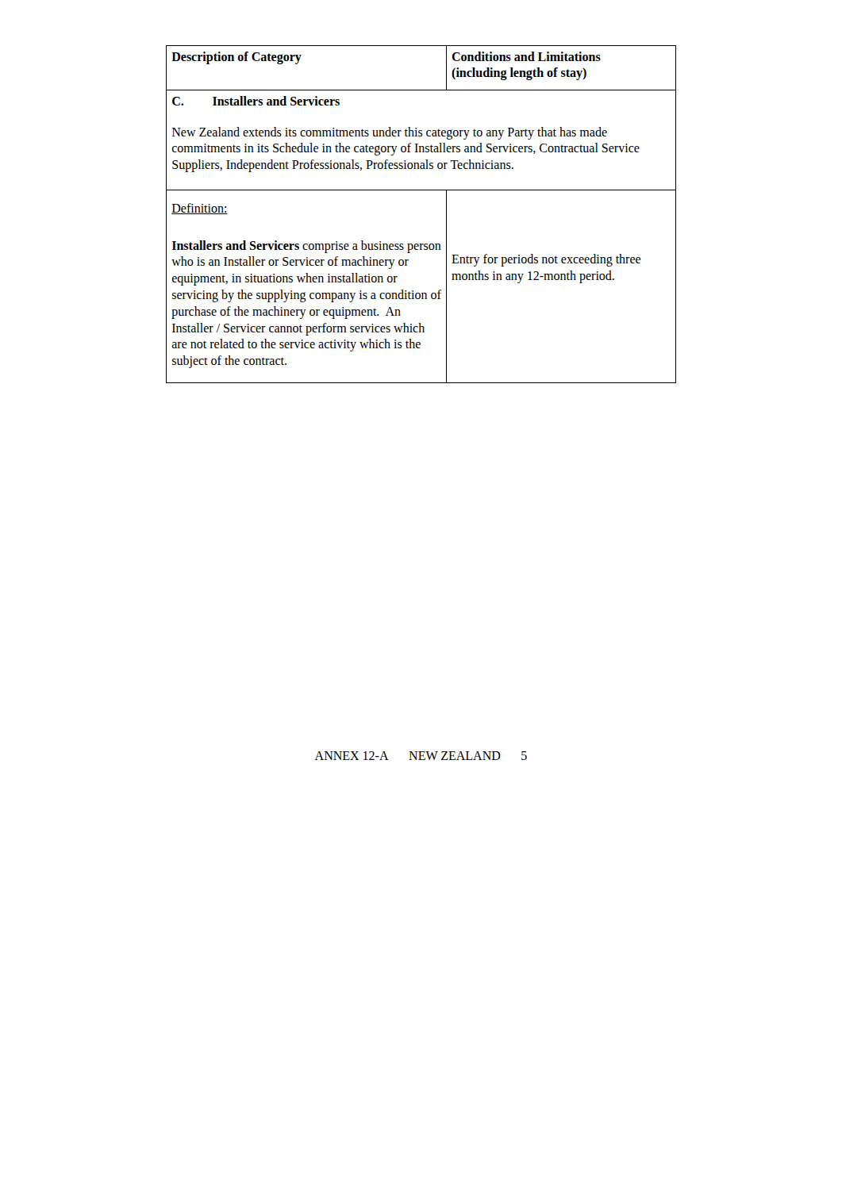| Description of Category | Conditions and Limitations (including length of stay) |
| C. Installers and Servicers New Zealand extends its commitments under this category to any Party that has made commitments in its Schedule in the category of Installers and Servicers, Contractual Service Suppliers, Independent Professionals, Professionals or Technicians. |
| Definition: Installers and Servicers comprise a business person who is an Installer or Servicer of machinery or equipment, in situations when installation or servicing by the supplying company is a condition of purchase of the machinery or equipment. An Installer / Servicer cannot perform services which are not related to the service activity which is the subject of the contract. | Entry for periods not exceeding three months in any 12-month period. |
ANNEX 12-A NEW ZEALAND 5